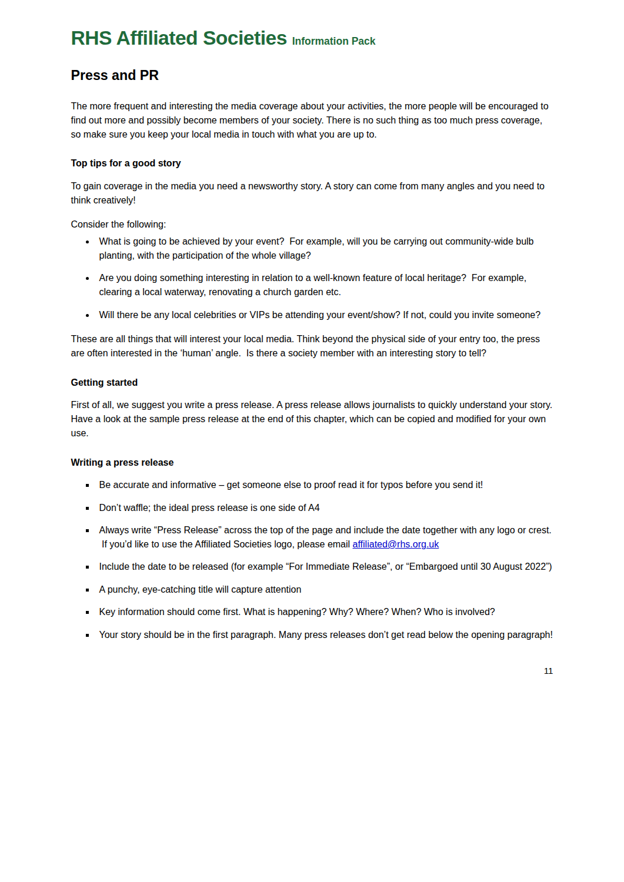RHS Affiliated Societies Information Pack
Press and PR
The more frequent and interesting the media coverage about your activities, the more people will be encouraged to find out more and possibly become members of your society. There is no such thing as too much press coverage, so make sure you keep your local media in touch with what you are up to.
Top tips for a good story
To gain coverage in the media you need a newsworthy story. A story can come from many angles and you need to think creatively!
Consider the following:
What is going to be achieved by your event? For example, will you be carrying out community-wide bulb planting, with the participation of the whole village?
Are you doing something interesting in relation to a well-known feature of local heritage? For example, clearing a local waterway, renovating a church garden etc.
Will there be any local celebrities or VIPs be attending your event/show? If not, could you invite someone?
These are all things that will interest your local media. Think beyond the physical side of your entry too, the press are often interested in the ‘human’ angle. Is there a society member with an interesting story to tell?
Getting started
First of all, we suggest you write a press release. A press release allows journalists to quickly understand your story. Have a look at the sample press release at the end of this chapter, which can be copied and modified for your own use.
Writing a press release
Be accurate and informative – get someone else to proof read it for typos before you send it!
Don’t waffle; the ideal press release is one side of A4
Always write “Press Release” across the top of the page and include the date together with any logo or crest. If you’d like to use the Affiliated Societies logo, please email affiliated@rhs.org.uk
Include the date to be released (for example “For Immediate Release”, or “Embargoed until 30 August 2022”)
A punchy, eye-catching title will capture attention
Key information should come first. What is happening? Why? Where? When? Who is involved?
Your story should be in the first paragraph. Many press releases don’t get read below the opening paragraph!
11